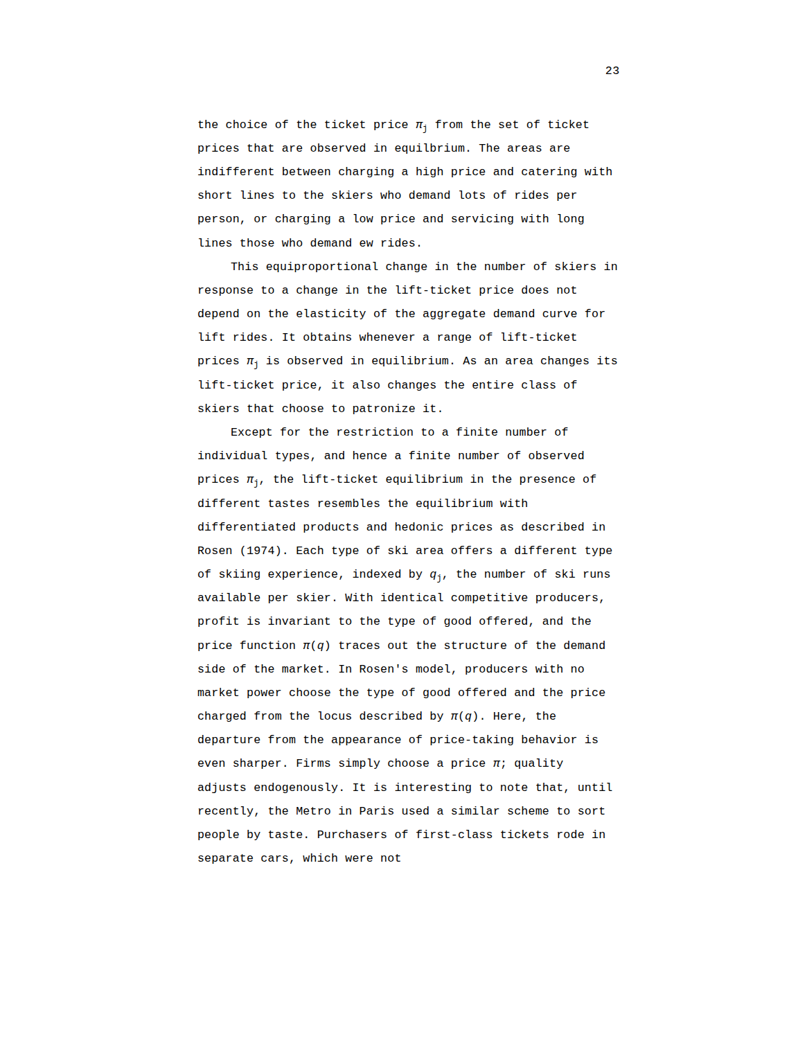23
the choice of the ticket price πj from the set of ticket prices that are observed in equilbrium. The areas are indifferent between charging a high price and catering with short lines to the skiers who demand lots of rides per person, or charging a low price and servicing with long lines those who demand ew rides.
This equiproportional change in the number of skiers in response to a change in the lift-ticket price does not depend on the elasticity of the aggregate demand curve for lift rides. It obtains whenever a range of lift-ticket prices πj is observed in equilibrium. As an area changes its lift-ticket price, it also changes the entire class of skiers that choose to patronize it.
Except for the restriction to a finite number of individual types, and hence a finite number of observed prices πj, the lift-ticket equilibrium in the presence of different tastes resembles the equilibrium with differentiated products and hedonic prices as described in Rosen (1974). Each type of ski area offers a different type of skiing experience, indexed by qj, the number of ski runs available per skier. With identical competitive producers, profit is invariant to the type of good offered, and the price function π(q) traces out the structure of the demand side of the market. In Rosen's model, producers with no market power choose the type of good offered and the price charged from the locus described by π(q). Here, the departure from the appearance of price-taking behavior is even sharper. Firms simply choose a price π; quality adjusts endogenously. It is interesting to note that, until recently, the Metro in Paris used a similar scheme to sort people by taste. Purchasers of first-class tickets rode in separate cars, which were not